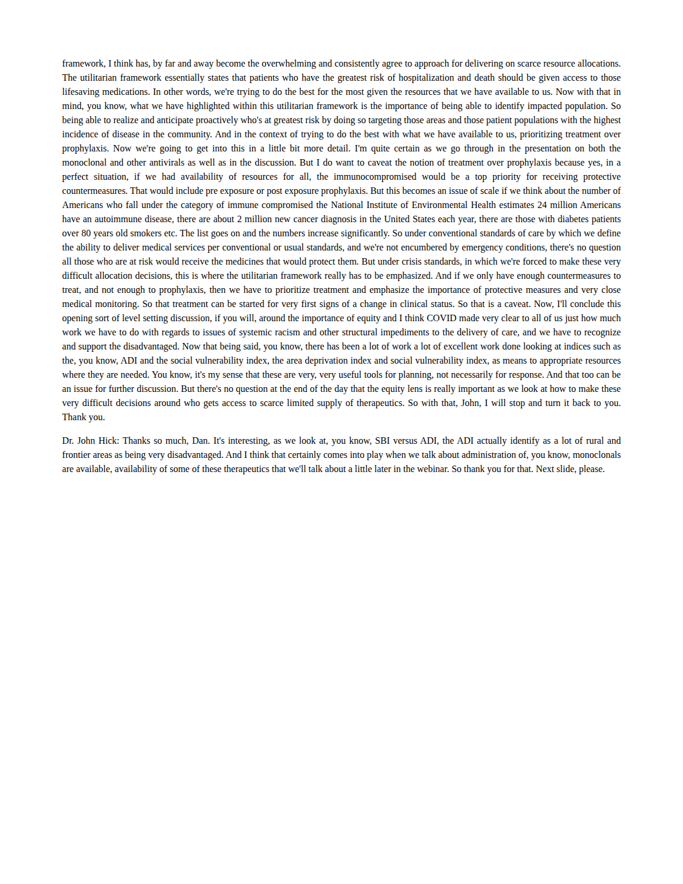framework, I think has, by far and away become the overwhelming and consistently agree to approach for delivering on scarce resource allocations. The utilitarian framework essentially states that patients who have the greatest risk of hospitalization and death should be given access to those lifesaving medications. In other words, we're trying to do the best for the most given the resources that we have available to us. Now with that in mind, you know, what we have highlighted within this utilitarian framework is the importance of being able to identify impacted population. So being able to realize and anticipate proactively who's at greatest risk by doing so targeting those areas and those patient populations with the highest incidence of disease in the community. And in the context of trying to do the best with what we have available to us, prioritizing treatment over prophylaxis. Now we're going to get into this in a little bit more detail. I'm quite certain as we go through in the presentation on both the monoclonal and other antivirals as well as in the discussion. But I do want to caveat the notion of treatment over prophylaxis because yes, in a perfect situation, if we had availability of resources for all, the immunocompromised would be a top priority for receiving protective countermeasures. That would include pre exposure or post exposure prophylaxis. But this becomes an issue of scale if we think about the number of Americans who fall under the category of immune compromised the National Institute of Environmental Health estimates 24 million Americans have an autoimmune disease, there are about 2 million new cancer diagnosis in the United States each year, there are those with diabetes patients over 80 years old smokers etc. The list goes on and the numbers increase significantly. So under conventional standards of care by which we define the ability to deliver medical services per conventional or usual standards, and we're not encumbered by emergency conditions, there's no question all those who are at risk would receive the medicines that would protect them. But under crisis standards, in which we're forced to make these very difficult allocation decisions, this is where the utilitarian framework really has to be emphasized. And if we only have enough countermeasures to treat, and not enough to prophylaxis, then we have to prioritize treatment and emphasize the importance of protective measures and very close medical monitoring. So that treatment can be started for very first signs of a change in clinical status. So that is a caveat. Now, I'll conclude this opening sort of level setting discussion, if you will, around the importance of equity and I think COVID made very clear to all of us just how much work we have to do with regards to issues of systemic racism and other structural impediments to the delivery of care, and we have to recognize and support the disadvantaged. Now that being said, you know, there has been a lot of work a lot of excellent work done looking at indices such as the, you know, ADI and the social vulnerability index, the area deprivation index and social vulnerability index, as means to appropriate resources where they are needed. You know, it's my sense that these are very, very useful tools for planning, not necessarily for response. And that too can be an issue for further discussion. But there's no question at the end of the day that the equity lens is really important as we look at how to make these very difficult decisions around who gets access to scarce limited supply of therapeutics. So with that, John, I will stop and turn it back to you. Thank you.
Dr. John Hick: Thanks so much, Dan. It's interesting, as we look at, you know, SBI versus ADI, the ADI actually identify as a lot of rural and frontier areas as being very disadvantaged. And I think that certainly comes into play when we talk about administration of, you know, monoclonals are available, availability of some of these therapeutics that we'll talk about a little later in the webinar. So thank you for that. Next slide, please.